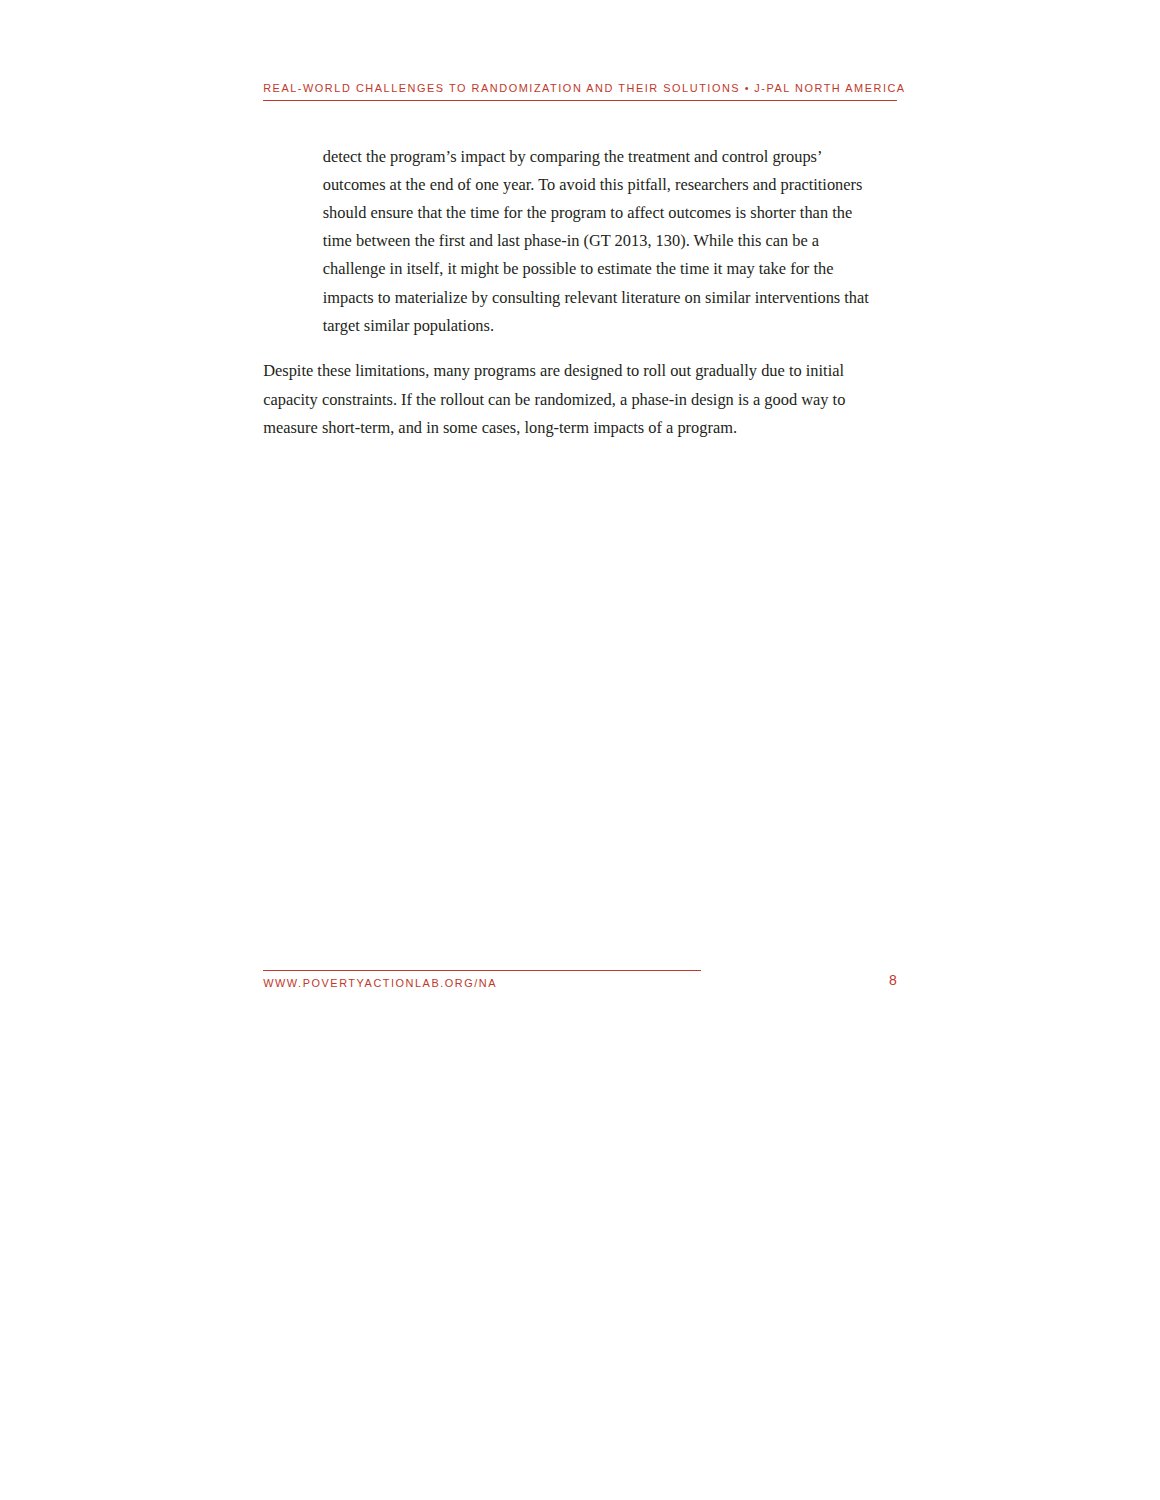Real-World Challenges to Randomization and Their Solutions • J-PAL North America
detect the program’s impact by comparing the treatment and control groups’ outcomes at the end of one year. To avoid this pitfall, researchers and practitioners should ensure that the time for the program to affect outcomes is shorter than the time between the first and last phase-in (GT 2013, 130). While this can be a challenge in itself, it might be possible to estimate the time it may take for the impacts to materialize by consulting relevant literature on similar interventions that target similar populations.
Despite these limitations, many programs are designed to roll out gradually due to initial capacity constraints. If the rollout can be randomized, a phase-in design is a good way to measure short-term, and in some cases, long-term impacts of a program.
www.povertyactionlab.org/na
8